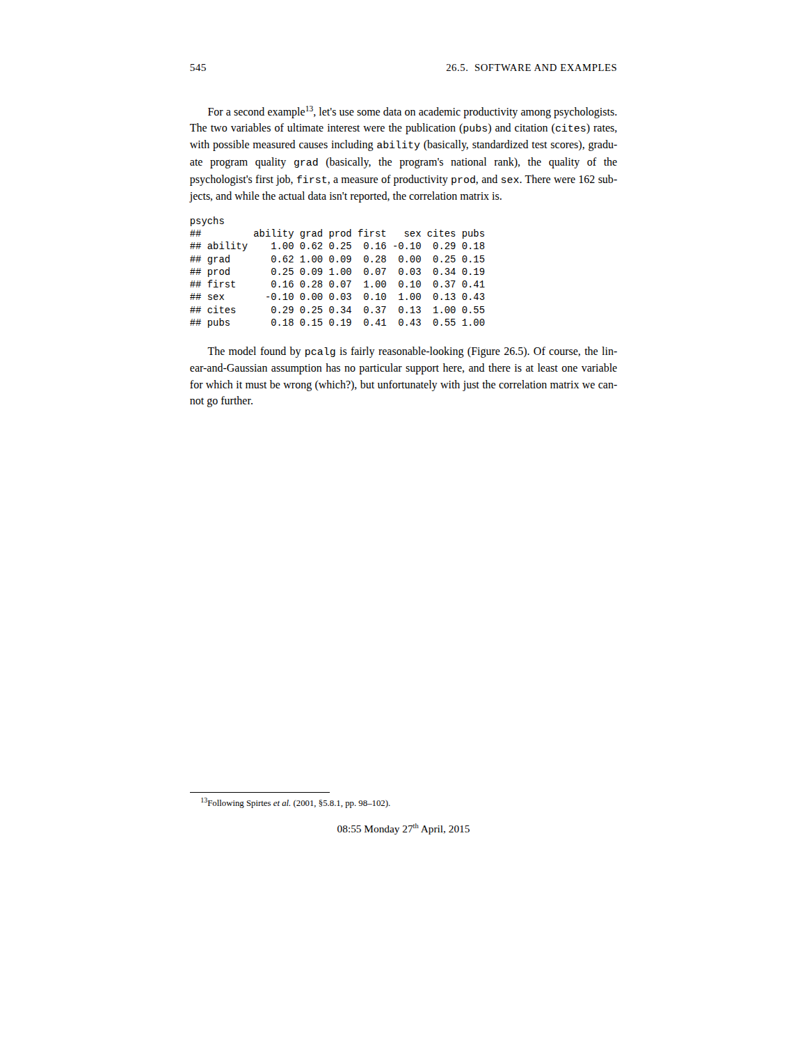545 26.5. Software and Examples
For a second example13, let's use some data on academic productivity among psychologists. The two variables of ultimate interest were the publication (pubs) and citation (cites) rates, with possible measured causes including ability (basically, standardized test scores), graduate program quality grad (basically, the program's national rank), the quality of the psychologist's first job, first, a measure of productivity prod, and sex. There were 162 subjects, and while the actual data isn't reported, the correlation matrix is.
psychs
##         ability grad prod first   sex cites pubs
## ability    1.00 0.62 0.25  0.16 -0.10  0.29 0.18
## grad       0.62 1.00 0.09  0.28  0.00  0.25 0.15
## prod       0.25 0.09 1.00  0.07  0.03  0.34 0.19
## first      0.16 0.28 0.07  1.00  0.10  0.37 0.41
## sex       -0.10 0.00 0.03  0.10  1.00  0.13 0.43
## cites      0.29 0.25 0.34  0.37  0.13  1.00 0.55
## pubs       0.18 0.15 0.19  0.41  0.43  0.55 1.00
The model found by pcalg is fairly reasonable-looking (Figure 26.5). Of course, the linear-and-Gaussian assumption has no particular support here, and there is at least one variable for which it must be wrong (which?), but unfortunately with just the correlation matrix we cannot go further.
13 Following Spirtes et al. (2001, §5.8.1, pp. 98–102).
08:55 Monday 27th April, 2015